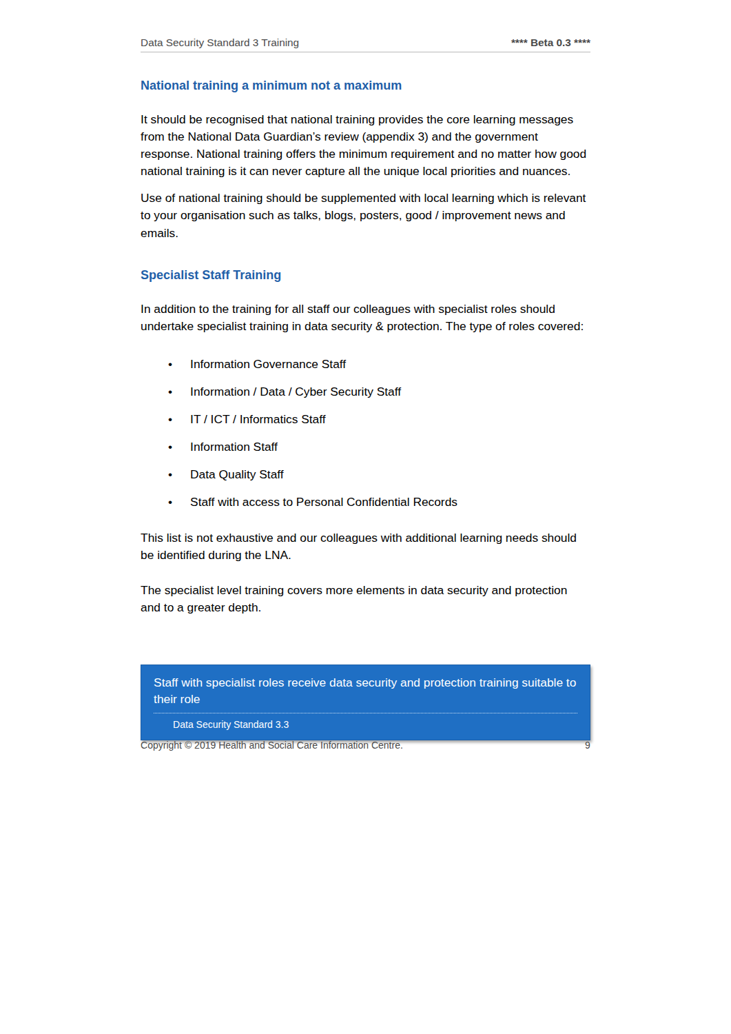Data Security Standard 3 Training **** Beta 0.3 ****
National training a minimum not a maximum
It should be recognised that national training provides the core learning messages from the National Data Guardian’s review (appendix 3) and the government response. National training offers the minimum requirement and no matter how good national training is it can never capture all the unique local priorities and nuances.
Use of national training should be supplemented with local learning which is relevant to your organisation such as talks, blogs, posters, good / improvement news and emails.
Specialist Staff Training
In addition to the training for all staff our colleagues with specialist roles should undertake specialist training in data security & protection. The type of roles covered:
Information Governance Staff
Information / Data / Cyber Security Staff
IT / ICT / Informatics Staff
Information Staff
Data Quality Staff
Staff with access to Personal Confidential Records
This list is not exhaustive and our colleagues with additional learning needs should be identified during the LNA.
The specialist level training covers more elements in data security and protection and to a greater depth.
Staff with specialist roles receive data security and protection training suitable to their role
Data Security Standard 3.3
Copyright © 2019 Health and Social Care Information Centre. 9